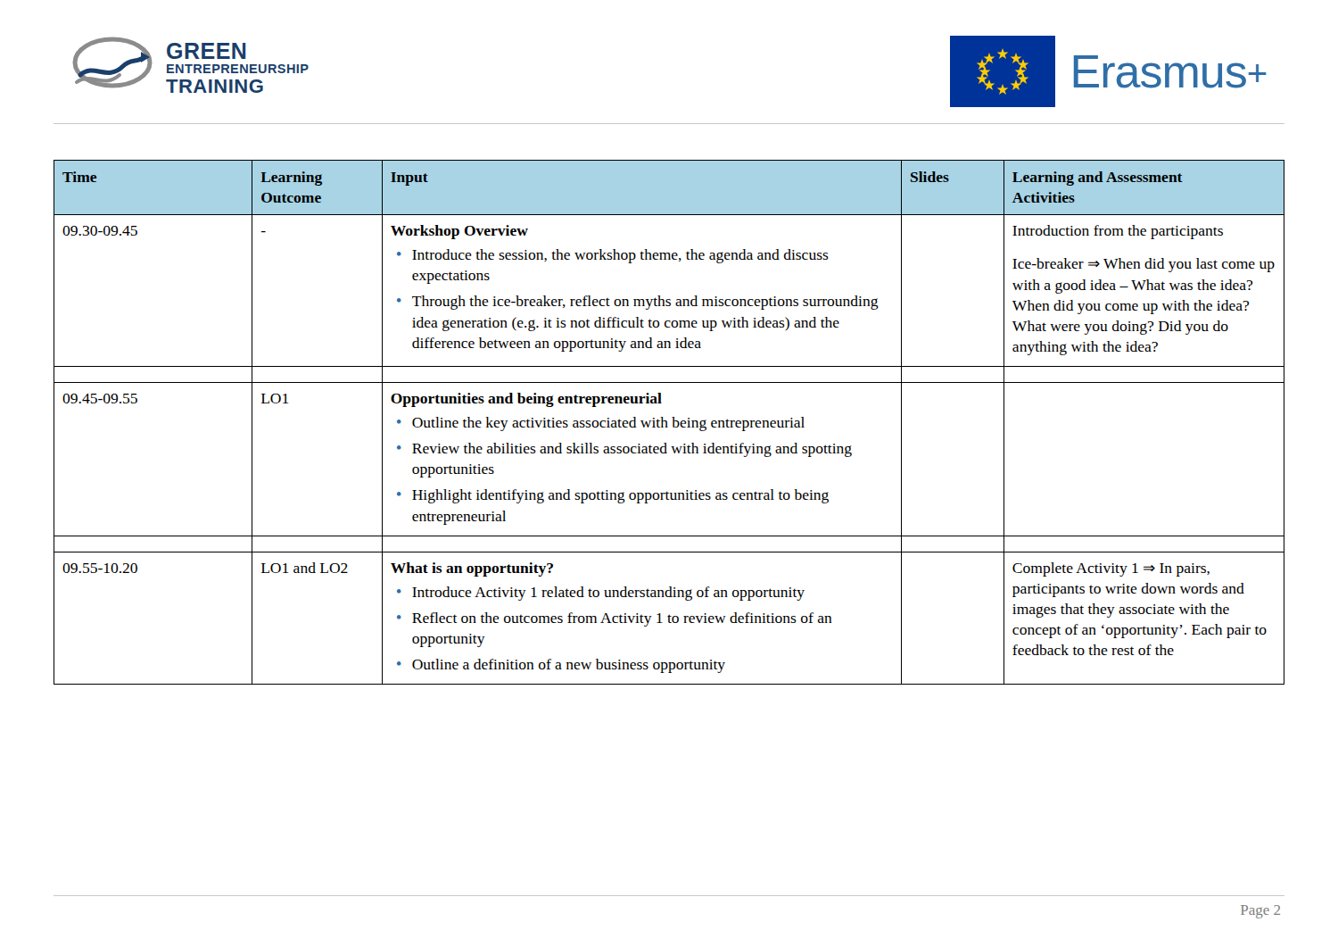GREEN
ENTREPRENEURSHIP
TRAINING
Erasmus+
| Time | Learning Outcome | Input | Slides | Learning and Assessment Activities |
| --- | --- | --- | --- | --- |
| 09.30-09.45 | - | Workshop Overview Introduce the session, the workshop theme, the agenda and discuss expectations Through the ice-breaker, reflect on myths and misconceptions surrounding idea generation (e.g. it is not difficult to come up with ideas) and the difference between an opportunity and an idea | | Introduction from the participants Ice-breaker ⇒ When did you last come up with a good idea – What was the idea? When did you come up with the idea? What were you doing? Did you do anything with the idea? |
| 09.45-09.55 | LO1 | Opportunities and being entrepreneurial Outline the key activities associated with being entrepreneurial Review the abilities and skills associated with identifying and spotting opportunities Highlight identifying and spotting opportunities as central to being entrepreneurial | | |
| 09.55-10.20 | LO1 and LO2 | What is an opportunity? Introduce Activity 1 related to understanding of an opportunity Reflect on the outcomes from Activity 1 to review definitions of an opportunity Outline a definition of a new business opportunity | | Complete Activity 1 ⇒ In pairs, participants to write down words and images that they associate with the concept of an ‘opportunity’. Each pair to feedback to the rest of the |
Page 2